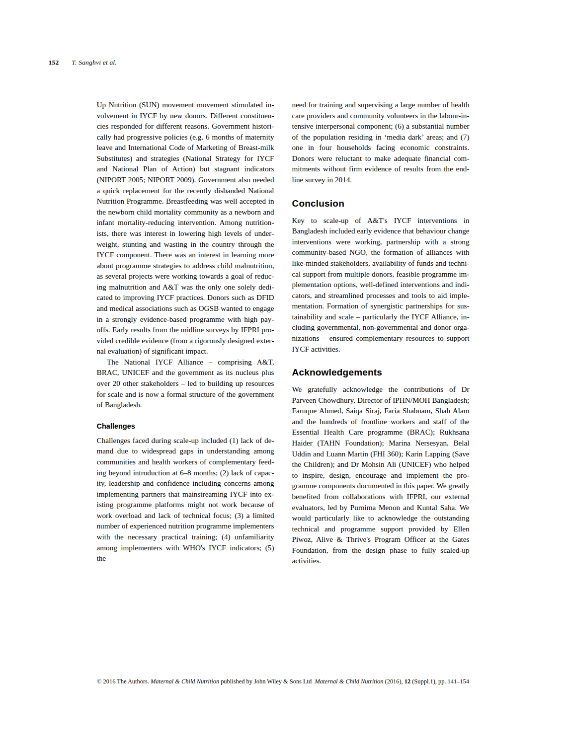152 T. Sanghvi et al.
Up Nutrition (SUN) movement movement stimulated involvement in IYCF by new donors. Different constituencies responded for different reasons. Government historically had progressive policies (e.g. 6 months of maternity leave and International Code of Marketing of Breast-milk Substitutes) and strategies (National Strategy for IYCF and National Plan of Action) but stagnant indicators (NIPORT 2005; NIPORT 2009). Government also needed a quick replacement for the recently disbanded National Nutrition Programme. Breastfeeding was well accepted in the newborn child mortality community as a newborn and infant mortality-reducing intervention. Among nutritionists, there was interest in lowering high levels of underweight, stunting and wasting in the country through the IYCF component. There was an interest in learning more about programme strategies to address child malnutrition, as several projects were working towards a goal of reducing malnutrition and A&T was the only one solely dedicated to improving IYCF practices. Donors such as DFID and medical associations such as OGSB wanted to engage in a strongly evidence-based programme with high pay-offs. Early results from the midline surveys by IFPRI provided credible evidence (from a rigorously designed external evaluation) of significant impact.
The National IYCF Alliance – comprising A&T, BRAC, UNICEF and the government as its nucleus plus over 20 other stakeholders – led to building up resources for scale and is now a formal structure of the government of Bangladesh.
Challenges
Challenges faced during scale-up included (1) lack of demand due to widespread gaps in understanding among communities and health workers of complementary feeding beyond introduction at 6–8 months; (2) lack of capacity, leadership and confidence including concerns among implementing partners that mainstreaming IYCF into existing programme platforms might not work because of work overload and lack of technical focus; (3) a limited number of experienced nutrition programme implementers with the necessary practical training; (4) unfamiliarity among implementers with WHO's IYCF indicators; (5) the
need for training and supervising a large number of health care providers and community volunteers in the labour-intensive interpersonal component; (6) a substantial number of the population residing in ‘media dark’ areas; and (7) one in four households facing economic constraints. Donors were reluctant to make adequate financial commitments without firm evidence of results from the endline survey in 2014.
Conclusion
Key to scale-up of A&T's IYCF interventions in Bangladesh included early evidence that behaviour change interventions were working, partnership with a strong community-based NGO, the formation of alliances with like-minded stakeholders, availability of funds and technical support from multiple donors, feasible programme implementation options, well-defined interventions and indicators, and streamlined processes and tools to aid implementation. Formation of synergistic partnerships for sustainability and scale – particularly the IYCF Alliance, including governmental, non-governmental and donor organizations – ensured complementary resources to support IYCF activities.
Acknowledgements
We gratefully acknowledge the contributions of Dr Parveen Chowdhury, Director of IPHN/MOH Bangladesh; Faruque Ahmed, Saiqa Siraj, Faria Shabnam, Shah Alam and the hundreds of frontline workers and staff of the Essential Health Care programme (BRAC); Rukhsana Haider (TAHN Foundation); Marina Nersesyan, Belal Uddin and Luann Martin (FHI 360); Karin Lapping (Save the Children); and Dr Mohsin Ali (UNICEF) who helped to inspire, design, encourage and implement the programme components documented in this paper. We greatly benefited from collaborations with IFPRI, our external evaluators, led by Purnima Menon and Kuntal Saha. We would particularly like to acknowledge the outstanding technical and programme support provided by Ellen Piwoz, Alive & Thrive's Program Officer at the Gates Foundation, from the design phase to fully scaled-up activities.
© 2016 The Authors. Maternal & Child Nutrition published by John Wiley & Sons Ltd Maternal & Child Nutrition (2016), 12 (Suppl.1), pp. 141–154